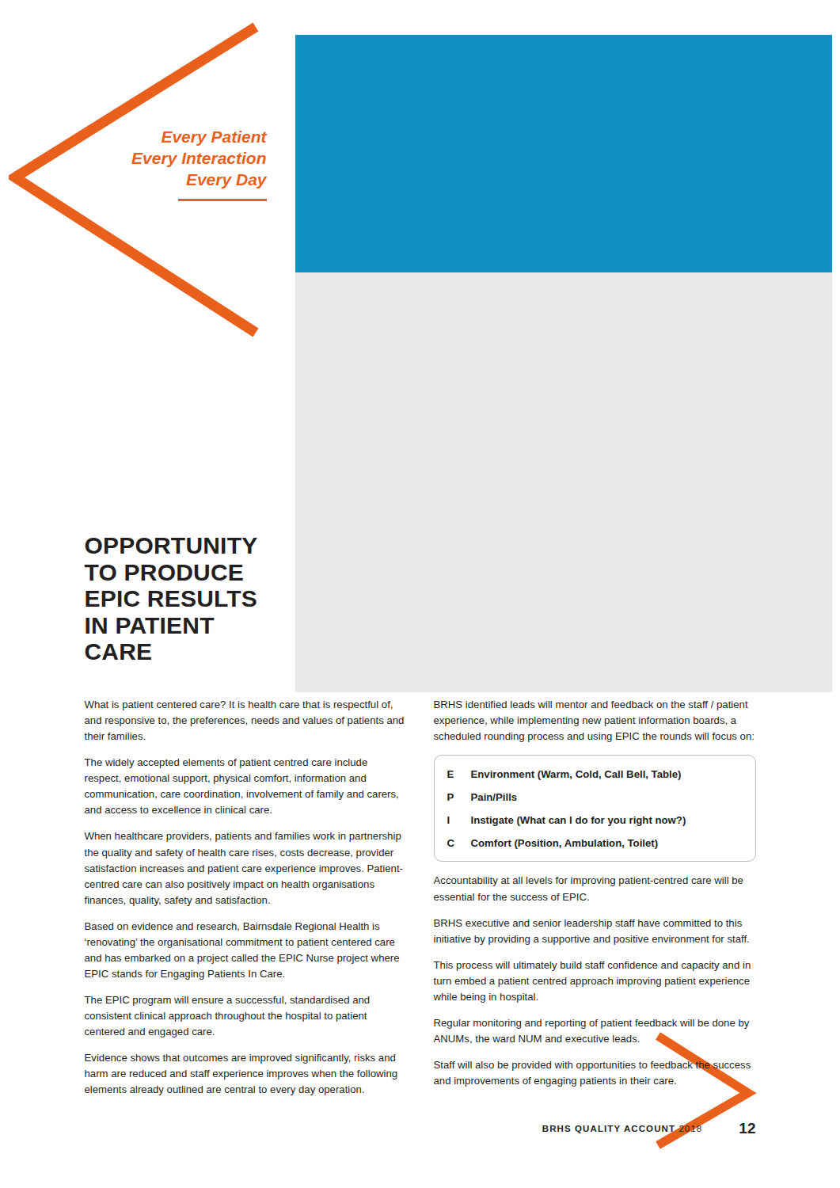Every Patient
Every Interaction
Every Day
Opportunity to produce EPIC results in patient care
What is patient centered care? It is health care that is respectful of, and responsive to, the preferences, needs and values of patients and their families.
The widely accepted elements of patient centred care include respect, emotional support, physical comfort, information and communication, care coordination, involvement of family and carers, and access to excellence in clinical care.
When healthcare providers, patients and families work in partnership the quality and safety of health care rises, costs decrease, provider satisfaction increases and patient care experience improves. Patient-centred care can also positively impact on health organisations finances, quality, safety and satisfaction.
Based on evidence and research, Bairnsdale Regional Health is ‘renovating’ the organisational commitment to patient centered care and has embarked on a project called the EPIC Nurse project where EPIC stands for Engaging Patients In Care.
The EPIC program will ensure a successful, standardised and consistent clinical approach throughout the hospital to patient centered and engaged care.
Evidence shows that outcomes are improved significantly, risks and harm are reduced and staff experience improves when the following elements already outlined are central to every day operation.
BRHS identified leads will mentor and feedback on the staff / patient experience, while implementing new patient information boards, a scheduled rounding process and using EPIC the rounds will focus on:
E
Environment (Warm, Cold, Call Bell, Table)
P
Pain/Pills
I
Instigate (What can I do for you right now?)
C
Comfort (Position, Ambulation, Toilet)
Accountability at all levels for improving patient-centred care will be essential for the success of EPIC.
BRHS executive and senior leadership staff have committed to this initiative by providing a supportive and positive environment for staff.
This process will ultimately build staff confidence and capacity and in turn embed a patient centred approach improving patient experience while being in hospital.
Regular monitoring and reporting of patient feedback will be done by ANUMs, the ward NUM and executive leads.
Staff will also be provided with opportunities to feedback the success and improvements of engaging patients in their care.
BRHS Quality Account 2018
12